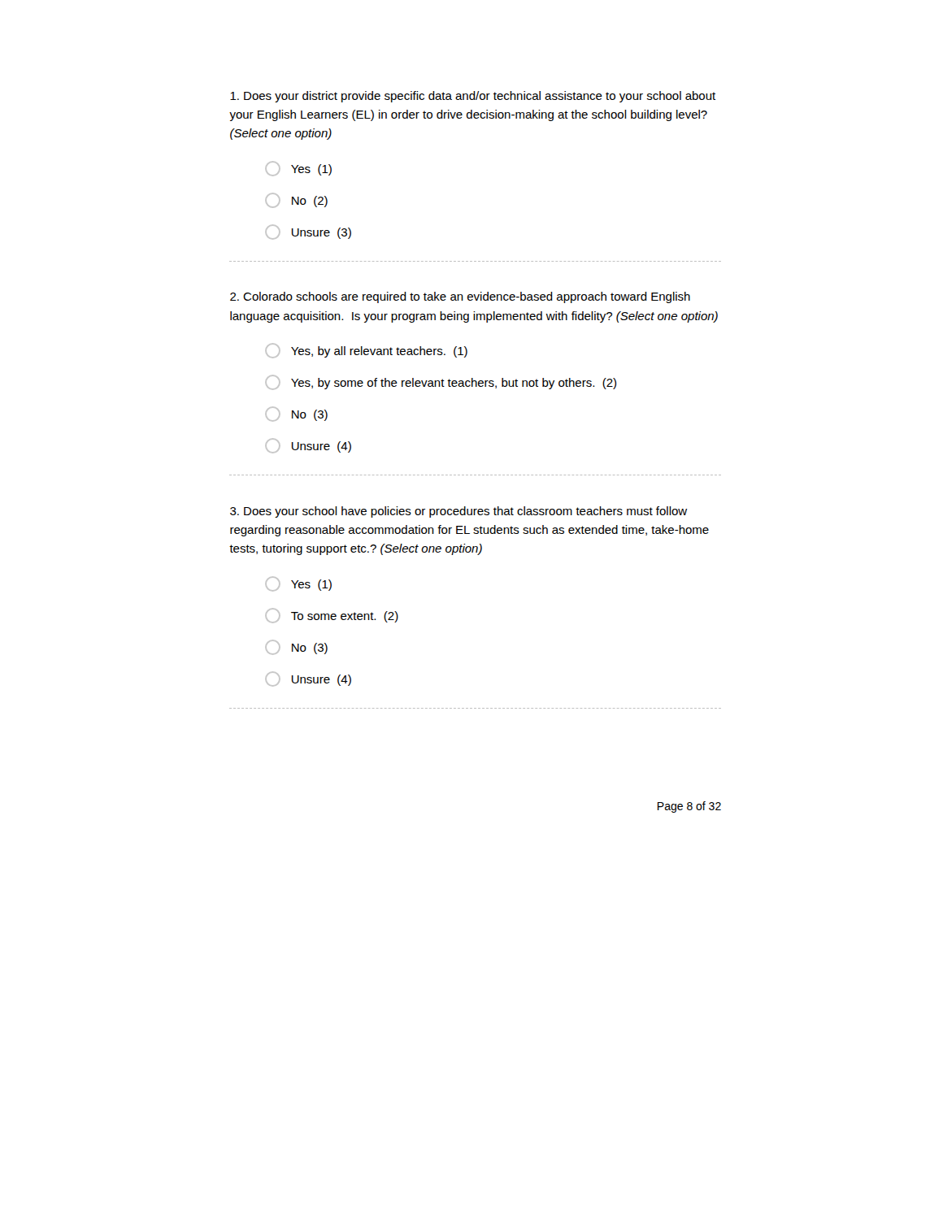1. Does your district provide specific data and/or technical assistance to your school about your English Learners (EL) in order to drive decision-making at the school building level? (Select one option)
Yes (1)
No (2)
Unsure (3)
2. Colorado schools are required to take an evidence-based approach toward English language acquisition. Is your program being implemented with fidelity? (Select one option)
Yes, by all relevant teachers. (1)
Yes, by some of the relevant teachers, but not by others. (2)
No (3)
Unsure (4)
3. Does your school have policies or procedures that classroom teachers must follow regarding reasonable accommodation for EL students such as extended time, take-home tests, tutoring support etc.? (Select one option)
Yes (1)
To some extent. (2)
No (3)
Unsure (4)
Page 8 of 32